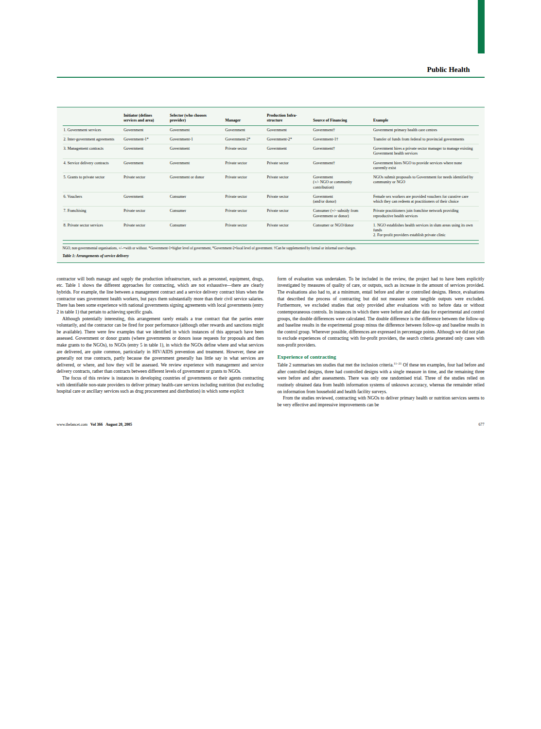Public Health
| | Initiator (defines services and area) | Selector (who chooses provider) | Manager | Production Infra-structure | Source of Financing | Example |
| --- | --- | --- | --- | --- | --- | --- |
| 1. Government services | Government | Government | Government | Government | Government† | Government primary health care centres |
| 2. Inter-government agreements | Government-1* | Government-1 | Government-2* | Government-2* | Government-1† | Transfer of funds from federal to provincial governments |
| 3. Management contracts | Government | Government | Private sector | Government | Government† | Government hires a private sector manager to manage existing Government health services |
| 4. Service delivery contracts | Government | Government | Private sector | Private sector | Government† | Government hires NGO to provide services where none currently exist |
| 5. Grants to private sector | Private sector | Government or donor | Private sector | Private sector | Government (+/- NGO or community contribution) | NGOs submit proposals to Government for needs identified by community or NGO |
| 6. Vouchers | Government | Consumer | Private sector | Private sector | Government (and/or donor) | Female sex workers are provided vouchers for curative care which they can redeem at practitioners of their choice |
| 7. Franchising | Private sector | Consumer | Private sector | Private sector | Consumer (+/- subsidy from Government or donor) | Private practitioners join franchise network providing reproductive health services |
| 8. Private sector services | Private sector | Consumer | Private sector | Private sector | Consumer or NGO/donor | 1. NGO establishes health services in slum areas using its own funds 2. For-profit providers establish private clinic |
NGO, non-governmental organisations, +/–=with or without. *Government-1=higher level of government, *Government-2=local level of government. †Can be supplemented by formal or informal user-charges.
Table 1: Arrangements of service delivery
contractor will both manage and supply the production infrastructure, such as personnel, equipment, drugs, etc. Table 1 shows the different approaches for contracting, which are not exhaustive—there are clearly hybrids. For example, the line between a management contract and a service delivery contract blurs when the contractor uses government health workers, but pays them substantially more than their civil service salaries. There has been some experience with national governments signing agreements with local governments (entry 2 in table 1) that pertain to achieving specific goals.
Although potentially interesting, this arrangement rarely entails a true contract that the parties enter voluntarily, and the contractor can be fired for poor performance (although other rewards and sanctions might be available). There were few examples that we identified in which instances of this approach have been assessed. Government or donor grants (where governments or donors issue requests for proposals and then make grants to the NGOs), to NGOs (entry 5 in table 1), in which the NGOs define where and what services are delivered, are quite common, particularly in HIV/AIDS prevention and treatment. However, these are generally not true contracts, partly because the government generally has little say in what services are delivered, or where, and how they will be assessed. We review experience with management and service delivery contracts, rather than contracts between different levels of government or grants to NGOs.
The focus of this review is instances in developing countries of governments or their agents contracting with identifiable non-state providers to deliver primary health-care services including nutrition (but excluding hospital care or ancillary services such as drug procurement and distribution) in which some explicit
form of evaluation was undertaken. To be included in the review, the project had to have been explicitly investigated by measures of quality of care, or outputs, such as increase in the amount of services provided. The evaluations also had to, at a minimum, entail before and after or controlled designs. Hence, evaluations that described the process of contracting but did not measure some tangible outputs were excluded. Furthermore, we excluded studies that only provided after evaluations with no before data or without contemporaneous controls. In instances in which there were before and after data for experimental and control groups, the double differences were calculated. The double difference is the difference between the follow-up and baseline results in the experimental group minus the difference between follow-up and baseline results in the control group. Wherever possible, differences are expressed in percentage points. Although we did not plan to exclude experiences of contracting with for-profit providers, the search criteria generated only cases with non-profit providers.
Experience of contracting
Table 2 summarises ten studies that met the inclusion criteria.11–21 Of these ten examples, four had before and after controlled designs, three had controlled designs with a single measure in time, and the remaining three were before and after assessments. There was only one randomised trial. Three of the studies relied on routinely obtained data from health information systems of unknown accuracy, whereas the remainder relied on information from household and health facility surveys.
From the studies reviewed, contracting with NGOs to deliver primary health or nutrition services seems to be very effective and impressive improvements can be
www.thelancet.com Vol 366 August 20, 2005
677